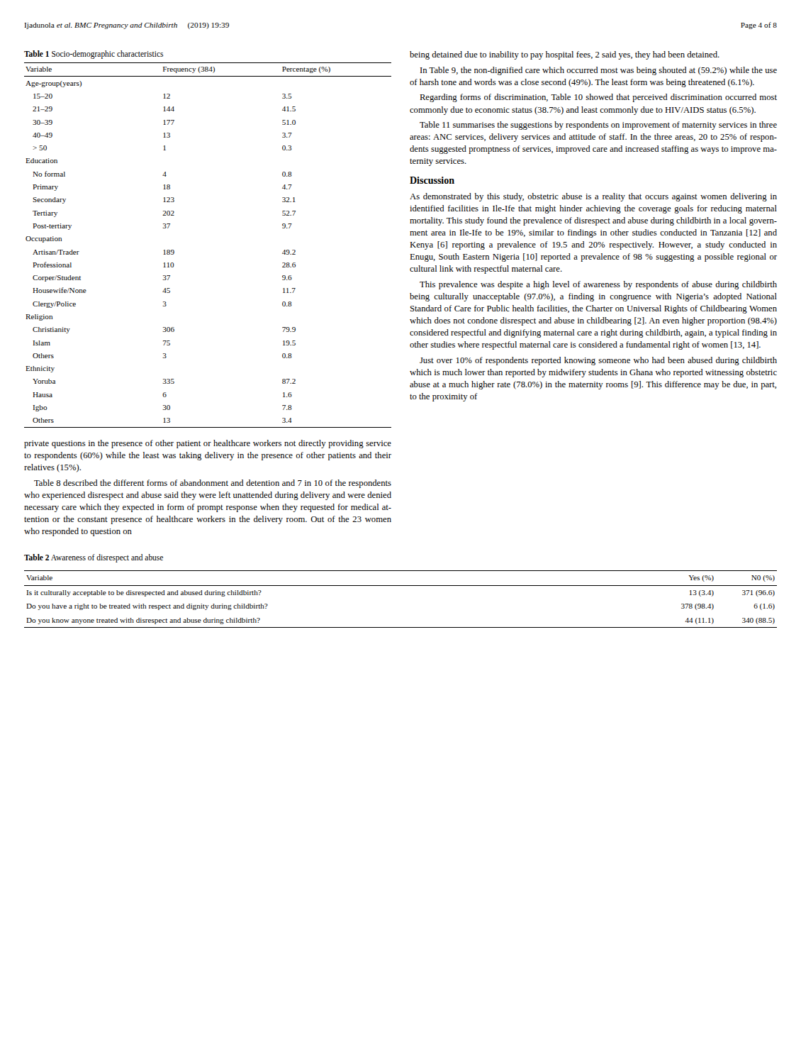Ijadunola et al. BMC Pregnancy and Childbirth (2019) 19:39
Page 4 of 8
Table 1 Socio-demographic characteristics
| Variable | Frequency (384) | Percentage (%) |
| --- | --- | --- |
| Age-group(years) |
| 15–20 | 12 | 3.5 |
| 21–29 | 144 | 41.5 |
| 30–39 | 177 | 51.0 |
| 40–49 | 13 | 3.7 |
| > 50 | 1 | 0.3 |
| Education |
| No formal | 4 | 0.8 |
| Primary | 18 | 4.7 |
| Secondary | 123 | 32.1 |
| Tertiary | 202 | 52.7 |
| Post-tertiary | 37 | 9.7 |
| Occupation |
| Artisan/Trader | 189 | 49.2 |
| Professional | 110 | 28.6 |
| Corper/Student | 37 | 9.6 |
| Housewife/None | 45 | 11.7 |
| Clergy/Police | 3 | 0.8 |
| Religion |
| Christianity | 306 | 79.9 |
| Islam | 75 | 19.5 |
| Others | 3 | 0.8 |
| Ethnicity |
| Yoruba | 335 | 87.2 |
| Hausa | 6 | 1.6 |
| Igbo | 30 | 7.8 |
| Others | 13 | 3.4 |
private questions in the presence of other patient or healthcare workers not directly providing service to respondents (60%) while the least was taking delivery in the presence of other patients and their relatives (15%).
Table 8 described the different forms of abandonment and detention and 7 in 10 of the respondents who experienced disrespect and abuse said they were left unattended during delivery and were denied necessary care which they expected in form of prompt response when they requested for medical attention or the constant presence of healthcare workers in the delivery room. Out of the 23 women who responded to question on
being detained due to inability to pay hospital fees, 2 said yes, they had been detained.
In Table 9, the non-dignified care which occurred most was being shouted at (59.2%) while the use of harsh tone and words was a close second (49%). The least form was being threatened (6.1%).
Regarding forms of discrimination, Table 10 showed that perceived discrimination occurred most commonly due to economic status (38.7%) and least commonly due to HIV/AIDS status (6.5%).
Table 11 summarises the suggestions by respondents on improvement of maternity services in three areas: ANC services, delivery services and attitude of staff. In the three areas, 20 to 25% of respondents suggested promptness of services, improved care and increased staffing as ways to improve maternity services.
Discussion
As demonstrated by this study, obstetric abuse is a reality that occurs against women delivering in identified facilities in Ile-Ife that might hinder achieving the coverage goals for reducing maternal mortality. This study found the prevalence of disrespect and abuse during childbirth in a local government area in Ile-Ife to be 19%, similar to findings in other studies conducted in Tanzania [12] and Kenya [6] reporting a prevalence of 19.5 and 20% respectively. However, a study conducted in Enugu, South Eastern Nigeria [10] reported a prevalence of 98 % suggesting a possible regional or cultural link with respectful maternal care.
This prevalence was despite a high level of awareness by respondents of abuse during childbirth being culturally unacceptable (97.0%), a finding in congruence with Nigeria’s adopted National Standard of Care for Public health facilities, the Charter on Universal Rights of Childbearing Women which does not condone disrespect and abuse in childbearing [2]. An even higher proportion (98.4%) considered respectful and dignifying maternal care a right during childbirth, again, a typical finding in other studies where respectful maternal care is considered a fundamental right of women [13, 14].
Just over 10% of respondents reported knowing someone who had been abused during childbirth which is much lower than reported by midwifery students in Ghana who reported witnessing obstetric abuse at a much higher rate (78.0%) in the maternity rooms [9]. This difference may be due, in part, to the proximity of
Table 2 Awareness of disrespect and abuse
| Variable | Yes (%) | N0 (%) |
| --- | --- | --- |
| Is it culturally acceptable to be disrespected and abused during childbirth? | 13 (3.4) | 371 (96.6) |
| Do you have a right to be treated with respect and dignity during childbirth? | 378 (98.4) | 6 (1.6) |
| Do you know anyone treated with disrespect and abuse during childbirth? | 44 (11.1) | 340 (88.5) |